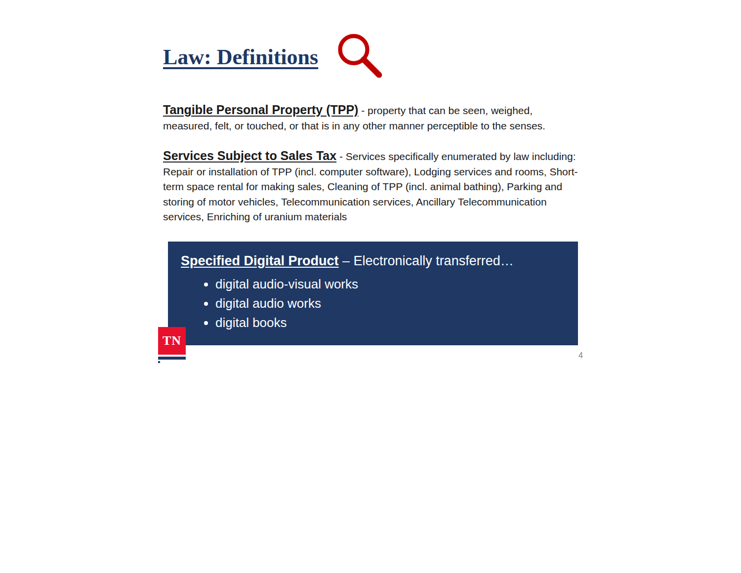Law: Definitions
Tangible Personal Property (TPP) - property that can be seen, weighed, measured, felt, or touched, or that is in any other manner perceptible to the senses.
Services Subject to Sales Tax - Services specifically enumerated by law including: Repair or installation of TPP (incl. computer software), Lodging services and rooms, Short-term space rental for making sales, Cleaning of TPP (incl. animal bathing), Parking and storing of motor vehicles, Telecommunication services, Ancillary Telecommunication services, Enriching of uranium materials
Specified Digital Product – Electronically transferred…
digital audio-visual works
digital audio works
digital books
TN
4